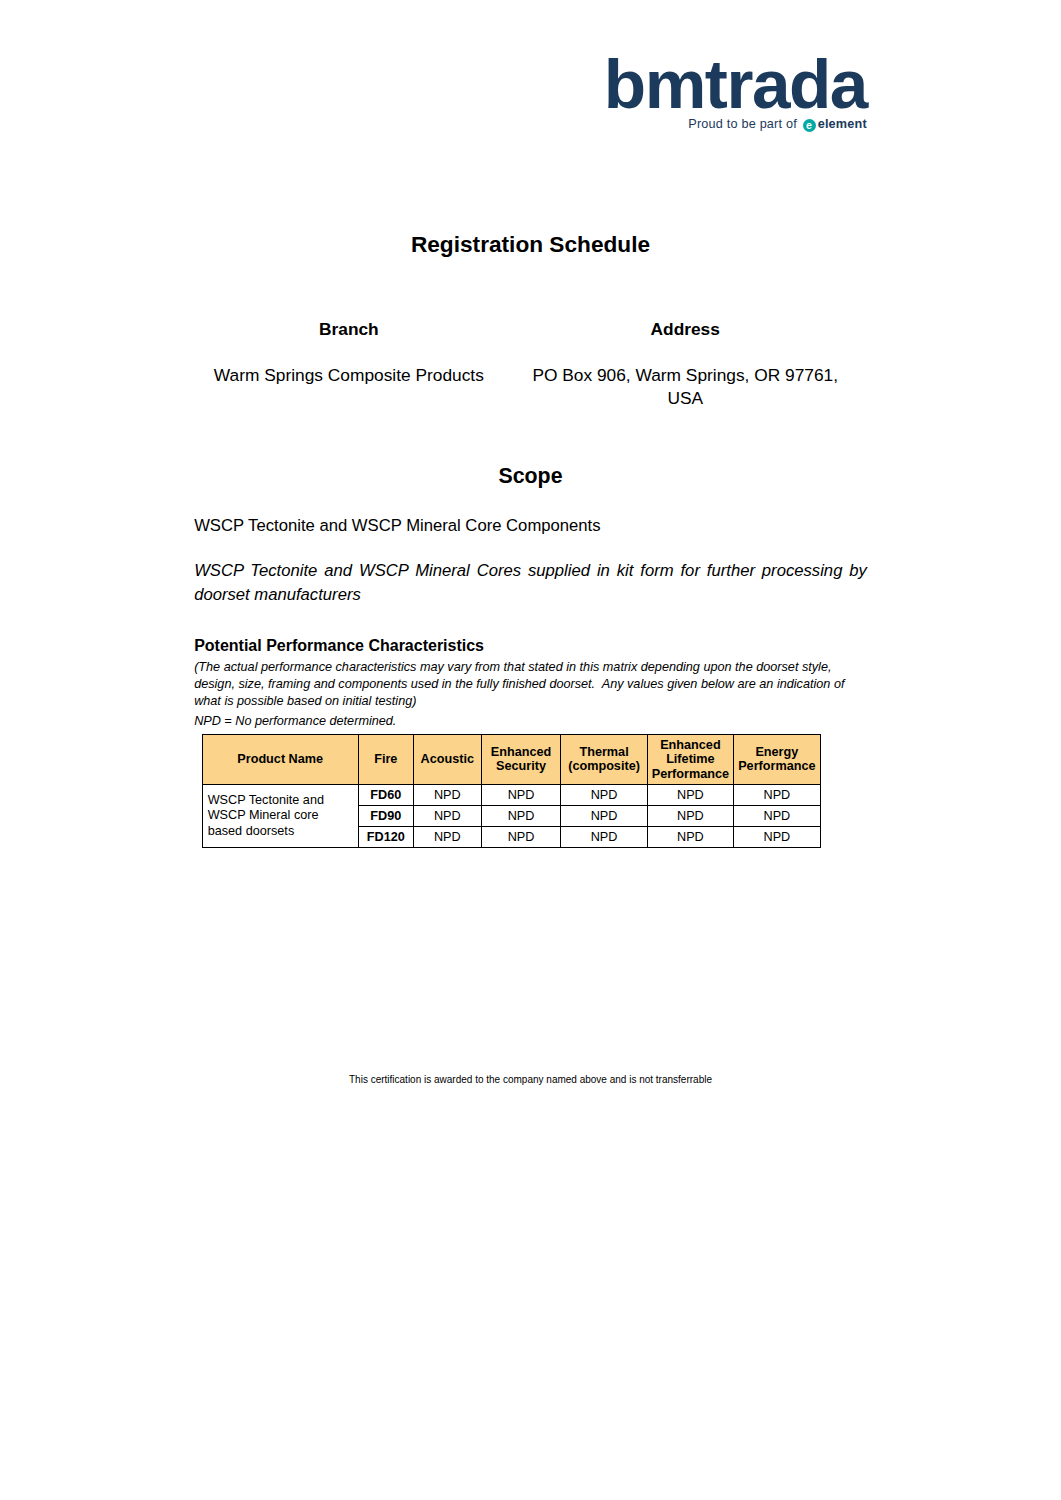bmtrada
Proud to be part of eelement
Registration Schedule
| Branch | Address |
| --- | --- |
| Warm Springs Composite Products | PO Box 906, Warm Springs, OR 97761, USA |
Scope
WSCP Tectonite and WSCP Mineral Core Components
WSCP Tectonite and WSCP Mineral Cores supplied in kit form for further processing by doorset manufacturers
Potential Performance Characteristics
(The actual performance characteristics may vary from that stated in this matrix depending upon the doorset style, design, size, framing and components used in the fully finished doorset. Any values given below are an indication of what is possible based on initial testing)
NPD = No performance determined.
| Product Name | Fire | Acoustic | Enhanced Security | Thermal (composite) | Enhanced Lifetime Performance | Energy Performance |
| --- | --- | --- | --- | --- | --- | --- |
| WSCP Tectonite and WSCP Mineral core based doorsets | FD60 | NPD | NPD | NPD | NPD | NPD |
| FD90 | NPD | NPD | NPD | NPD | NPD |
| FD120 | NPD | NPD | NPD | NPD | NPD |
This certification is awarded to the company named above and is not transferrable